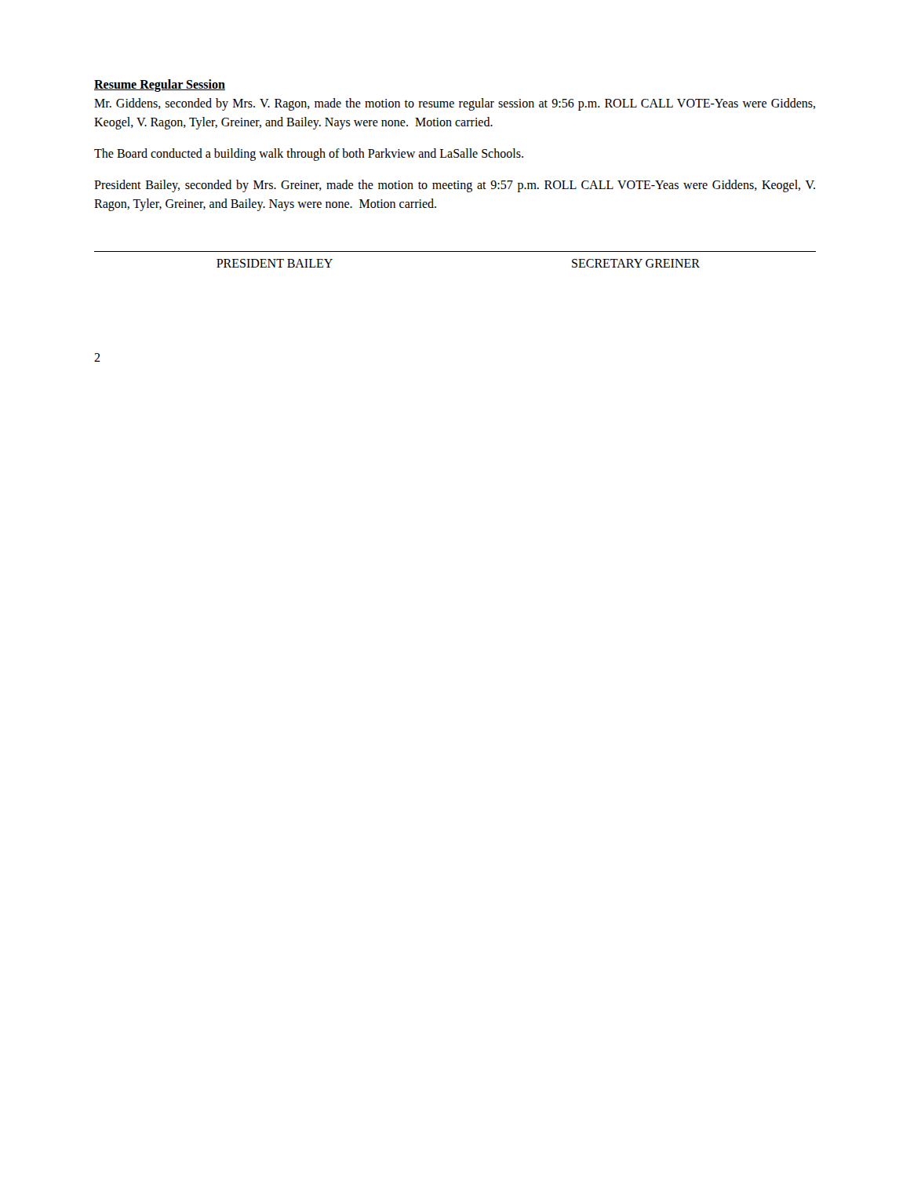Resume Regular Session
Mr. Giddens, seconded by Mrs. V. Ragon, made the motion to resume regular session at 9:56 p.m. ROLL CALL VOTE-Yeas were Giddens, Keogel, V. Ragon, Tyler, Greiner, and Bailey. Nays were none. Motion carried.
The Board conducted a building walk through of both Parkview and LaSalle Schools.
President Bailey, seconded by Mrs. Greiner, made the motion to meeting at 9:57 p.m. ROLL CALL VOTE-Yeas were Giddens, Keogel, V. Ragon, Tyler, Greiner, and Bailey. Nays were none. Motion carried.
| PRESIDENT BAILEY | SECRETARY GREINER |
2